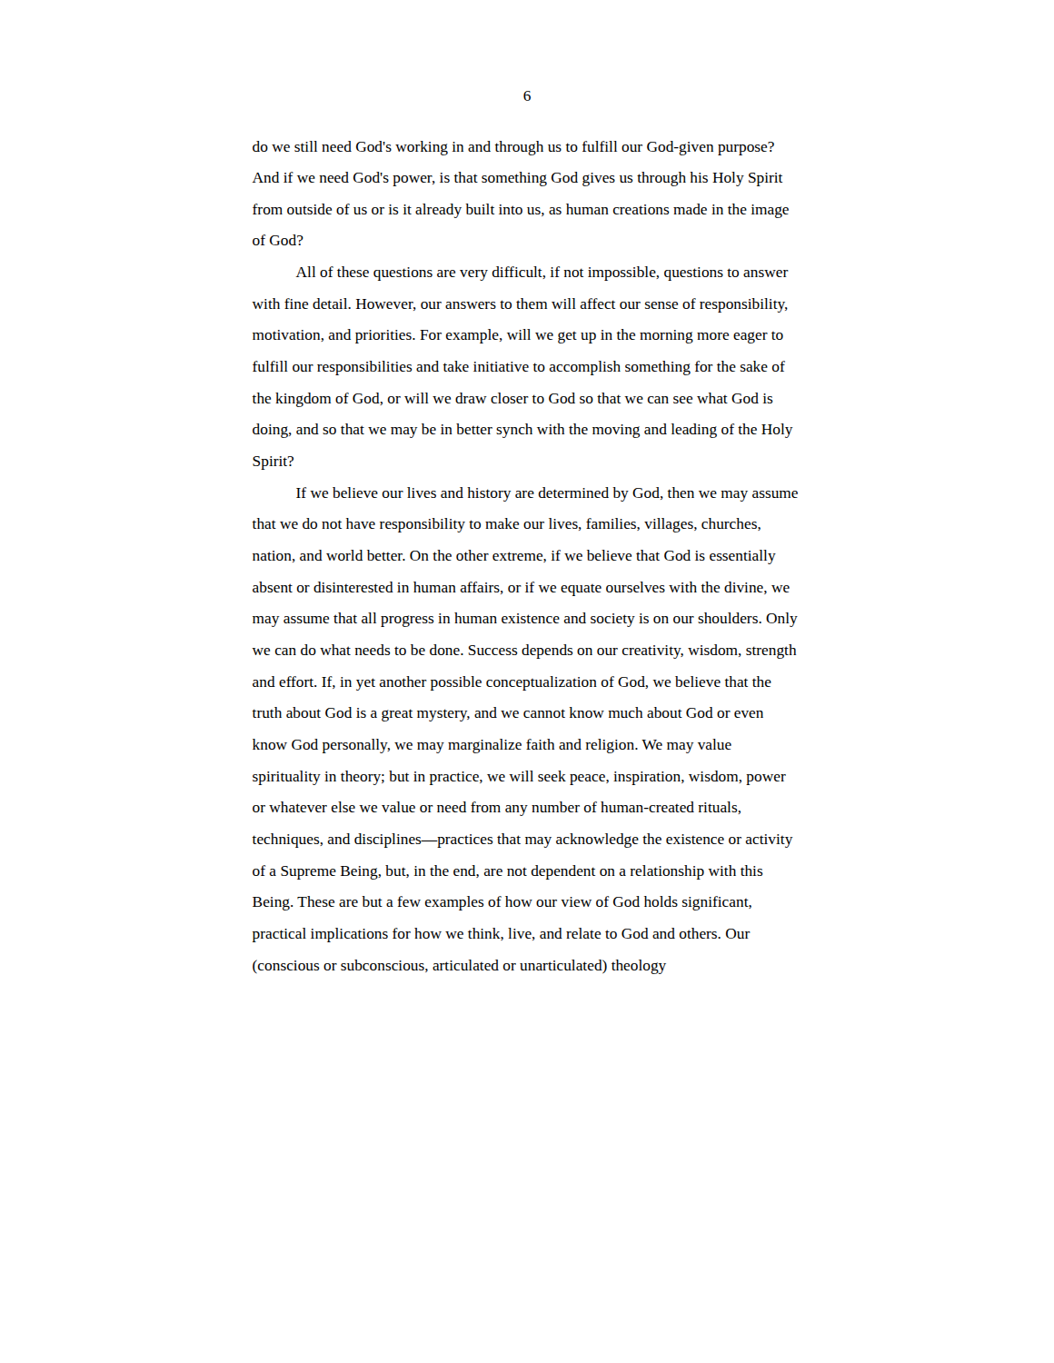6
do we still need God's working in and through us to fulfill our God-given purpose? And if we need God's power, is that something God gives us through his Holy Spirit from outside of us or is it already built into us, as human creations made in the image of God?
All of these questions are very difficult, if not impossible, questions to answer with fine detail. However, our answers to them will affect our sense of responsibility, motivation, and priorities. For example, will we get up in the morning more eager to fulfill our responsibilities and take initiative to accomplish something for the sake of the kingdom of God, or will we draw closer to God so that we can see what God is doing, and so that we may be in better synch with the moving and leading of the Holy Spirit?
If we believe our lives and history are determined by God, then we may assume that we do not have responsibility to make our lives, families, villages, churches, nation, and world better. On the other extreme, if we believe that God is essentially absent or disinterested in human affairs, or if we equate ourselves with the divine, we may assume that all progress in human existence and society is on our shoulders. Only we can do what needs to be done. Success depends on our creativity, wisdom, strength and effort. If, in yet another possible conceptualization of God, we believe that the truth about God is a great mystery, and we cannot know much about God or even know God personally, we may marginalize faith and religion. We may value spirituality in theory; but in practice, we will seek peace, inspiration, wisdom, power or whatever else we value or need from any number of human-created rituals, techniques, and disciplines—practices that may acknowledge the existence or activity of a Supreme Being, but, in the end, are not dependent on a relationship with this Being. These are but a few examples of how our view of God holds significant, practical implications for how we think, live, and relate to God and others. Our (conscious or subconscious, articulated or unarticulated) theology